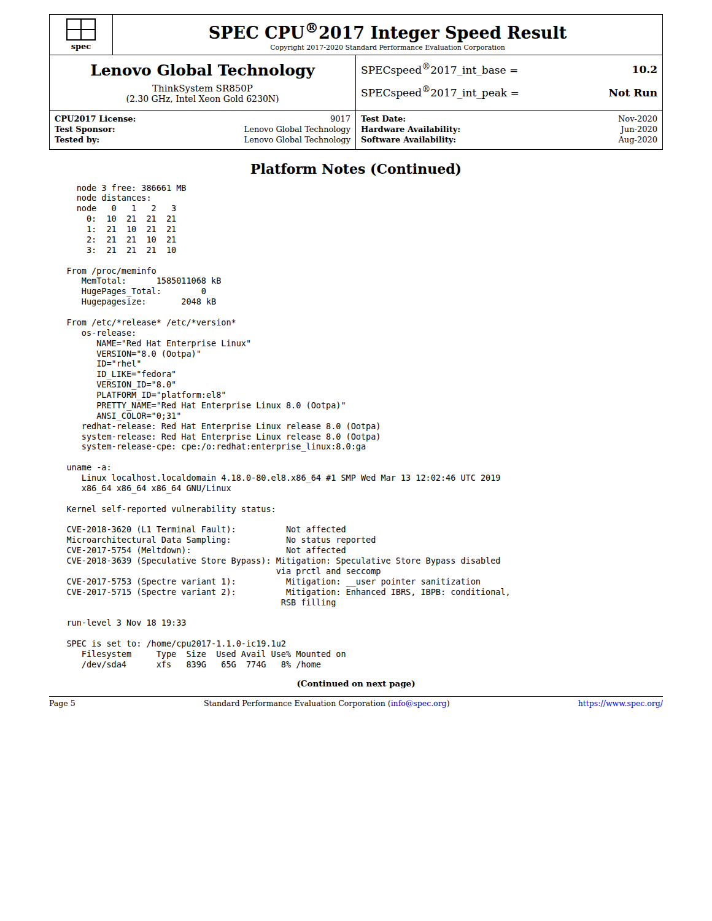spec
SPEC CPU®2017 Integer Speed Result
Copyright 2017-2020 Standard Performance Evaluation Corporation
Lenovo Global Technology
ThinkSystem SR850P (2.30 GHz, Intel Xeon Gold 6230N)
SPECspeed®2017_int_base = 10.2
SPECspeed®2017_int_peak = Not Run
CPU2017 License: 9017
Test Sponsor: Lenovo Global Technology
Tested by: Lenovo Global Technology
Test Date: Nov-2020
Hardware Availability: Jun-2020
Software Availability: Aug-2020
Platform Notes (Continued)
   node 3 free: 386661 MB
   node distances:
   node   0   1   2   3
     0:  10  21  21  21
     1:  21  10  21  21
     2:  21  21  10  21
     3:  21  21  21  10

 From /proc/meminfo
    MemTotal:      1585011068 kB
    HugePages_Total:        0
    Hugepagesize:       2048 kB

 From /etc/*release* /etc/*version*
    os-release:
       NAME="Red Hat Enterprise Linux"
       VERSION="8.0 (Ootpa)"
       ID="rhel"
       ID_LIKE="fedora"
       VERSION_ID="8.0"
       PLATFORM_ID="platform:el8"
       PRETTY_NAME="Red Hat Enterprise Linux 8.0 (Ootpa)"
       ANSI_COLOR="0;31"
    redhat-release: Red Hat Enterprise Linux release 8.0 (Ootpa)
    system-release: Red Hat Enterprise Linux release 8.0 (Ootpa)
    system-release-cpe: cpe:/o:redhat:enterprise_linux:8.0:ga

 uname -a:
    Linux localhost.localdomain 4.18.0-80.el8.x86_64 #1 SMP Wed Mar 13 12:02:46 UTC 2019
    x86_64 x86_64 x86_64 GNU/Linux

 Kernel self-reported vulnerability status:

 CVE-2018-3620 (L1 Terminal Fault):          Not affected
 Microarchitectural Data Sampling:           No status reported
 CVE-2017-5754 (Meltdown):                   Not affected
 CVE-2018-3639 (Speculative Store Bypass): Mitigation: Speculative Store Bypass disabled
                                           via prctl and seccomp
 CVE-2017-5753 (Spectre variant 1):          Mitigation: __user pointer sanitization
 CVE-2017-5715 (Spectre variant 2):          Mitigation: Enhanced IBRS, IBPB: conditional,
                                            RSB filling

 run-level 3 Nov 18 19:33

 SPEC is set to: /home/cpu2017-1.1.0-ic19.1u2
    Filesystem     Type  Size  Used Avail Use% Mounted on
    /dev/sda4      xfs   839G   65G  774G   8% /home
(Continued on next page)
Page 5 Standard Performance Evaluation Corporation (info@spec.org) https://www.spec.org/